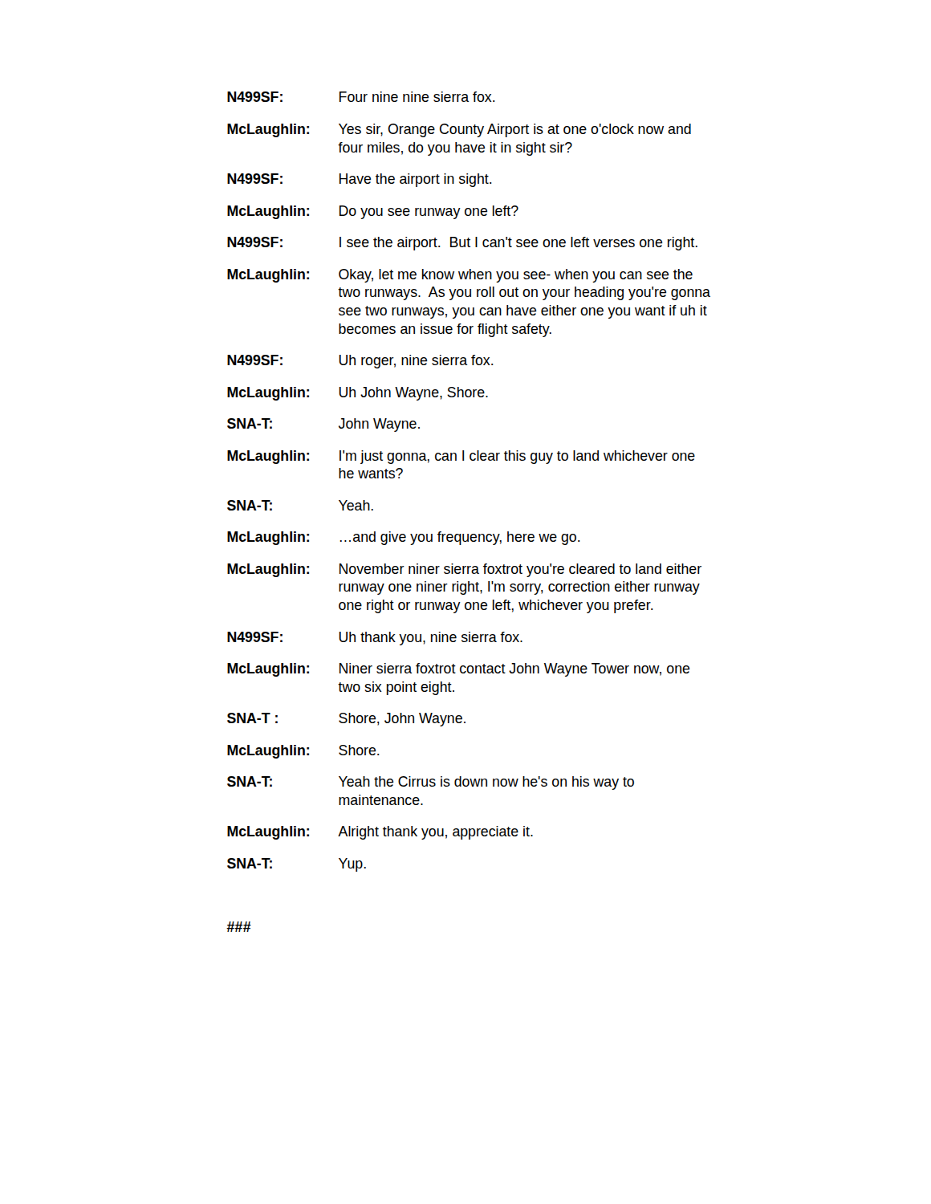| N499SF: | Four nine nine sierra fox. |
| McLaughlin: | Yes sir, Orange County Airport is at one o'clock now and four miles, do you have it in sight sir? |
| N499SF: | Have the airport in sight. |
| McLaughlin: | Do you see runway one left? |
| N499SF: | I see the airport. But I can't see one left verses one right. |
| McLaughlin: | Okay, let me know when you see- when you can see the two runways. As you roll out on your heading you're gonna see two runways, you can have either one you want if uh it becomes an issue for flight safety. |
| N499SF: | Uh roger, nine sierra fox. |
| McLaughlin: | Uh John Wayne, Shore. |
| SNA-T: | John Wayne. |
| McLaughlin: | I'm just gonna, can I clear this guy to land whichever one he wants? |
| SNA-T: | Yeah. |
| McLaughlin: | …and give you frequency, here we go. |
| McLaughlin: | November niner sierra foxtrot you're cleared to land either runway one niner right, I'm sorry, correction either runway one right or runway one left, whichever you prefer. |
| N499SF: | Uh thank you, nine sierra fox. |
| McLaughlin: | Niner sierra foxtrot contact John Wayne Tower now, one two six point eight. |
| SNA-T : | Shore, John Wayne. |
| McLaughlin: | Shore. |
| SNA-T: | Yeah the Cirrus is down now he's on his way to maintenance. |
| McLaughlin: | Alright thank you, appreciate it. |
| SNA-T: | Yup. |
###